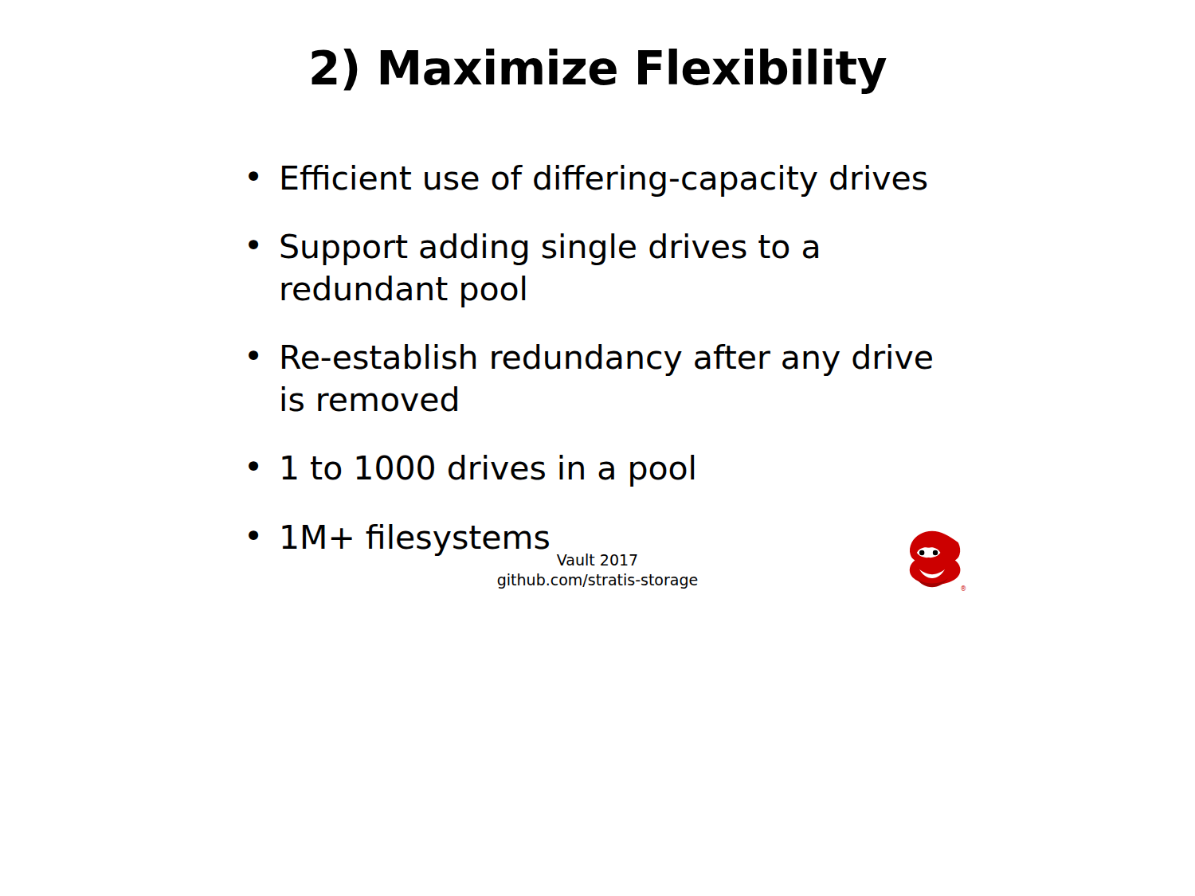2) Maximize Flexibility
Efficient use of differing-capacity drives
Support adding single drives to a redundant pool
Re-establish redundancy after any drive is removed
1 to 1000 drives in a pool
1M+ filesystems
Vault 2017
github.com/stratis-storage
®